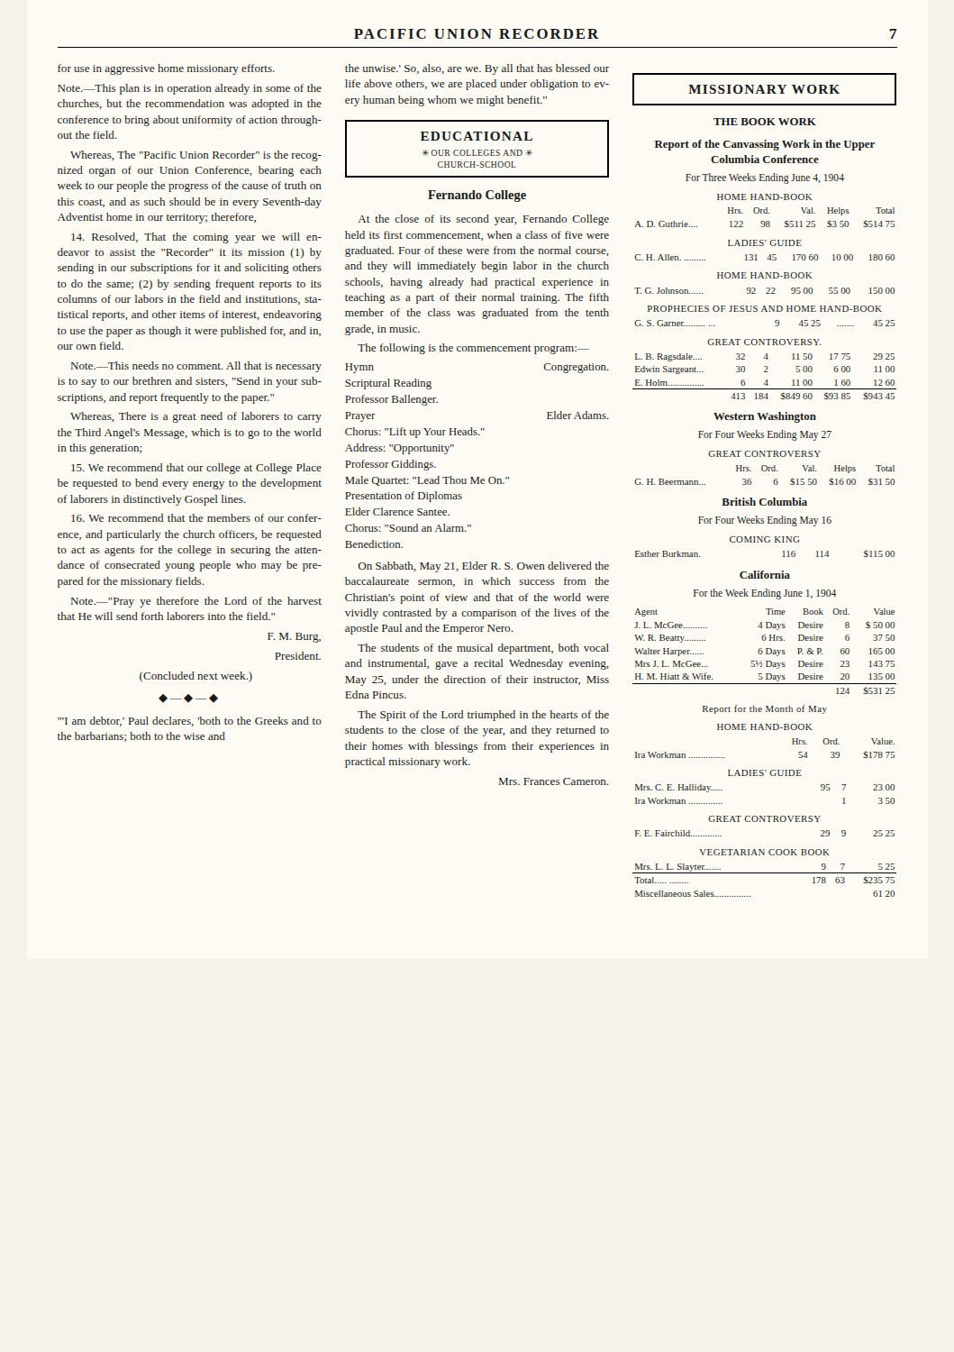PACIFIC UNION RECORDER
7
for use in aggressive home missionary efforts.
Note.—This plan is in operation already in some of the churches, but the recommendation was adopted in the conference to bring about uniformity of action throughout the field.
Whereas, The "Pacific Union Recorder" is the recognized organ of our Union Conference, bearing each week to our people the progress of the cause of truth on this coast, and as such should be in every Seventh-day Adventist home in our territory; therefore,
14. Resolved, That the coming year we will endeavor to assist the "Recorder" it its mission (1) by sending in our subscriptions for it and soliciting others to do the same; (2) by sending frequent reports to its columns of our labors in the field and institutions, statistical reports, and other items of interest, endeavoring to use the paper as though it were published for, and in, our own field.
Note.—This needs no comment. All that is necessary is to say to our brethren and sisters, "Send in your subscriptions, and report frequently to the paper."
Whereas, There is a great need of laborers to carry the Third Angel's Message, which is to go to the world in this generation;
15. We recommend that our college at College Place be requested to bend every energy to the development of laborers in distinctively Gospel lines.
16. We recommend that the members of our conference, and particularly the church officers, be requested to act as agents for the college in securing the attendance of consecrated young people who may be prepared for the missionary fields.
Note.—"Pray ye therefore the Lord of the harvest that He will send forth laborers into the field."
F. M. Burg,
President.
(Concluded next week.)
◆—◆—◆
"'I am debtor,' Paul declares, 'both to the Greeks and to the barbarians; both to the wise and
the unwise.' So, also, are we. By all that has blessed our life above others, we are placed under obligation to every human being whom we might benefit."
Educational ✳ Our Colleges and ✳
Church-School
Fernando College
At the close of its second year, Fernando College held its first commencement, when a class of five were graduated. Four of these were from the normal course, and they will immediately begin labor in the church schools, having already had practical experience in teaching as a part of their normal training. The fifth member of the class was graduated from the tenth grade, in music.
The following is the commencement program:—
Hymn Congregation.
Scriptural Reading
Professor Ballenger.
Prayer Elder Adams.
Chorus: "Lift up Your Heads."
Address: "Opportunity"
Professor Giddings.
Male Quartet: "Lead Thou Me On."
Presentation of Diplomas
Elder Clarence Santee.
Chorus: "Sound an Alarm."
Benediction.
On Sabbath, May 21, Elder R. S. Owen delivered the baccalaureate sermon, in which success from the Christian's point of view and that of the world were vividly contrasted by a comparison of the lives of the apostle Paul and the Emperor Nero.
The students of the musical department, both vocal and instrumental, gave a recital Wednesday evening, May 25, under the direction of their instructor, Miss Edna Pincus.
The Spirit of the Lord triumphed in the hearts of the students to the close of the year, and they returned to their homes with blessings from their experiences in practical missionary work.
Mrs. Frances Cameron.
Missionary Work
THE BOOK WORK
Report of the Canvassing Work in the Upper Columbia Conference
For Three Weeks Ending June 4, 1904
Home Hand-Book
| | Hrs. | Ord. | Val. | Helps | Total |
| --- | --- | --- | --- | --- | --- |
| A. D. Guthrie.... | 122 | 98 | $511 25 | $3 50 | $514 75 |
Ladies' Guide
| C. H. Allen. ......... | 131 | 45 | 170 60 | 10 00 | 180 60 |
Home Hand-Book
| T. G. Johnson...... | 92 | 22 | 95 00 | 55 00 | 150 00 |
Prophecies of Jesus and Home Hand-Book
| G. S. Garner......... ... | 9 | 45 25 | ....... | 45 25 |
Great Controversy.
| L. B. Ragsdale.... | 32 | 4 | 11 50 | 17 75 | 29 25 |
| Edwin Sargeant... | 30 | 2 | 5 00 | 6 00 | 11 00 |
| E. Holm............... | 6 | 4 | 11 00 | 1 60 | 12 60 |
| | 413 | 184 | $849 60 | $93 85 | $943 45 |
Western Washington
For Four Weeks Ending May 27
Great Controversy
| | Hrs. | Ord. | Val. | Helps | Total |
| --- | --- | --- | --- | --- | --- |
| G. H. Beermann... | 36 | 6 | $15 50 | $16 00 | $31 50 |
British Columbia
For Four Weeks Ending May 16
Coming King
| Esther Burkman. | 116 | 114 | $115 00 |
California
For the Week Ending June 1, 1904
| Agent | Time | Book | Ord. | Value |
| --- | --- | --- | --- | --- |
| J. L. McGee.......... | 4 Days | Desire | 8 | $ 50 00 |
| W. R. Beatty......... | 6 Hrs. | Desire | 6 | 37 50 |
| Walter Harper...... | 6 Days | P. & P. | 60 | 165 00 |
| Mrs J. L. McGee... | 5½ Days | Desire | 23 | 143 75 |
| H. M. Hiatt & Wife. | 5 Days | Desire | 20 | 135 00 |
| | | | 124 | $531 25 |
Report for the Month of May
Home Hand-Book
| | Hrs. | Ord. | Value. |
| --- | --- | --- | --- |
| Ira Workman ............... | 54 | 39 | $178 75 |
Ladies' Guide
| Mrs. C. E. Halliday..... | 95 | 7 | 23 00 |
| Ira Workman .............. | | 1 | 3 50 |
Great Controversy
| F. E. Fairchild............. | 29 | 9 | 25 25 |
Vegetarian Cook Book
| Mrs. L. L. Slayter....... | 9 | 7 | 5 25 |
| Total..... ........ | 178 | 63 | $235 75 |
| Miscellaneous Sales............... | | | 61 20 |